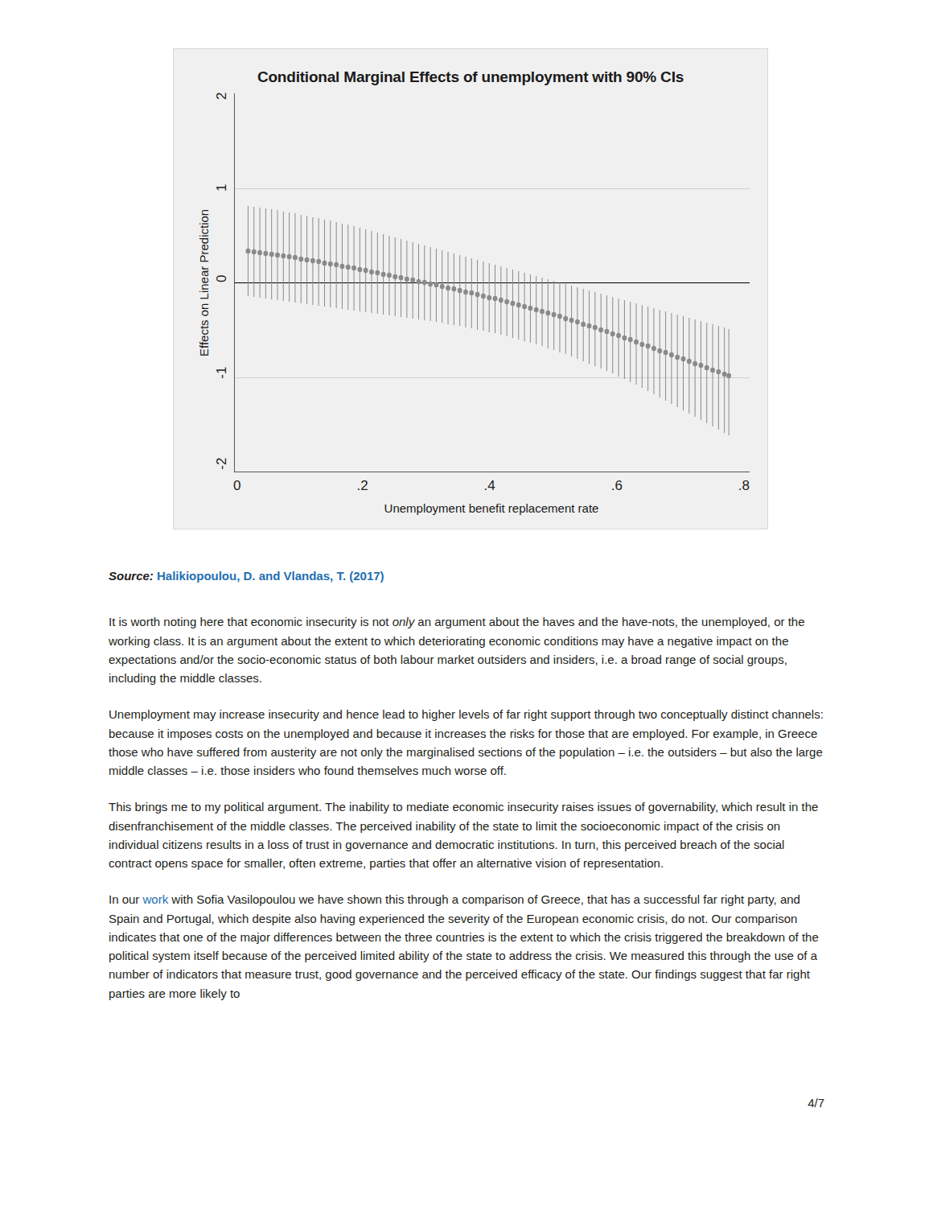Conditional Marginal Effects of unemployment with 90% CIs
Effects on Linear Prediction
2 1 0 -1 -2
0 .2 .4 .6 .8
Unemployment benefit replacement rate
Source: Halikiopoulou, D. and Vlandas, T. (2017)
It is worth noting here that economic insecurity is not only an argument about the haves and the have-nots, the unemployed, or the working class. It is an argument about the extent to which deteriorating economic conditions may have a negative impact on the expectations and/or the socio-economic status of both labour market outsiders and insiders, i.e. a broad range of social groups, including the middle classes.
Unemployment may increase insecurity and hence lead to higher levels of far right support through two conceptually distinct channels: because it imposes costs on the unemployed and because it increases the risks for those that are employed. For example, in Greece those who have suffered from austerity are not only the marginalised sections of the population – i.e. the outsiders – but also the large middle classes – i.e. those insiders who found themselves much worse off.
This brings me to my political argument. The inability to mediate economic insecurity raises issues of governability, which result in the disenfranchisement of the middle classes. The perceived inability of the state to limit the socioeconomic impact of the crisis on individual citizens results in a loss of trust in governance and democratic institutions. In turn, this perceived breach of the social contract opens space for smaller, often extreme, parties that offer an alternative vision of representation.
In our work with Sofia Vasilopoulou we have shown this through a comparison of Greece, that has a successful far right party, and Spain and Portugal, which despite also having experienced the severity of the European economic crisis, do not. Our comparison indicates that one of the major differences between the three countries is the extent to which the crisis triggered the breakdown of the political system itself because of the perceived limited ability of the state to address the crisis. We measured this through the use of a number of indicators that measure trust, good governance and the perceived efficacy of the state. Our findings suggest that far right parties are more likely to
4/7